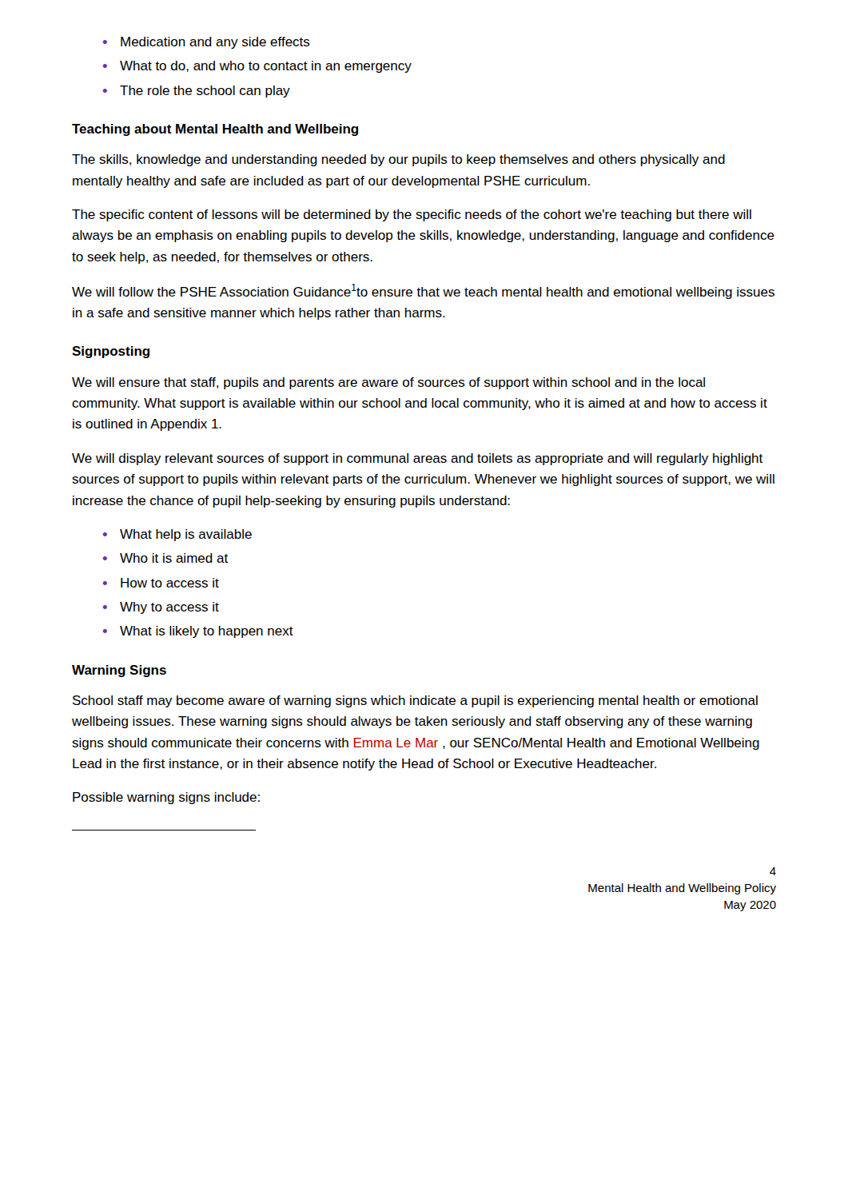Medication and any side effects
What to do, and who to contact in an emergency
The role the school can play
Teaching about Mental Health and Wellbeing
The skills, knowledge and understanding needed by our pupils to keep themselves and others physically and mentally healthy and safe are included as part of our developmental PSHE curriculum.
The specific content of lessons will be determined by the specific needs of the cohort we're teaching but there will always be an emphasis on enabling pupils to develop the skills, knowledge, understanding, language and confidence to seek help, as needed, for themselves or others.
We will follow the PSHE Association Guidance1to ensure that we teach mental health and emotional wellbeing issues in a safe and sensitive manner which helps rather than harms.
Signposting
We will ensure that staff, pupils and parents are aware of sources of support within school and in the local community. What support is available within our school and local community, who it is aimed at and how to access it is outlined in Appendix 1.
We will display relevant sources of support in communal areas and toilets as appropriate and will regularly highlight sources of support to pupils within relevant parts of the curriculum. Whenever we highlight sources of support, we will increase the chance of pupil help-seeking by ensuring pupils understand:
What help is available
Who it is aimed at
How to access it
Why to access it
What is likely to happen next
Warning Signs
School staff may become aware of warning signs which indicate a pupil is experiencing mental health or emotional wellbeing issues. These warning signs should always be taken seriously and staff observing any of these warning signs should communicate their concerns with Emma Le Mar , our SENCo/Mental Health and Emotional Wellbeing Lead in the first instance, or in their absence notify the Head of School or Executive Headteacher.
Possible warning signs include:
4
Mental Health and Wellbeing Policy
May 2020